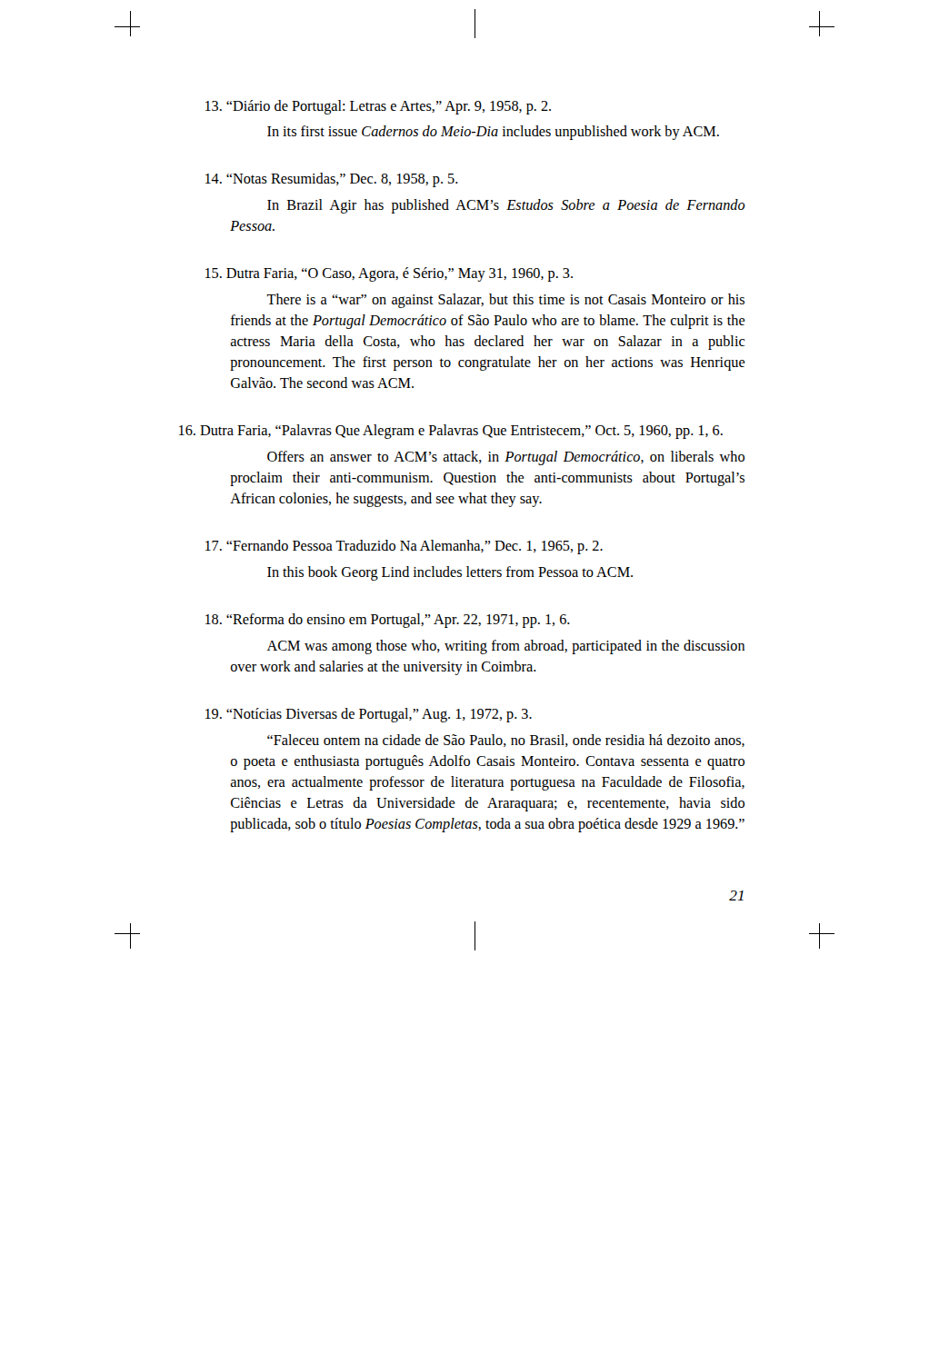13. “Diário de Portugal: Letras e Artes,” Apr. 9, 1958, p. 2.
In its first issue Cadernos do Meio-Dia includes unpublished work by ACM.
14. “Notas Resumidas,” Dec. 8, 1958, p. 5.
In Brazil Agir has published ACM’s Estudos Sobre a Poesia de Fernando Pessoa.
15. Dutra Faria, “O Caso, Agora, é Sério,” May 31, 1960, p. 3.
There is a “war” on against Salazar, but this time is not Casais Monteiro or his friends at the Portugal Democrático of São Paulo who are to blame. The culprit is the actress Maria della Costa, who has declared her war on Salazar in a public pronouncement. The first person to congratulate her on her actions was Henrique Galvão. The second was ACM.
16. Dutra Faria, “Palavras Que Alegram e Palavras Que Entristecem,” Oct. 5, 1960, pp. 1, 6.
Offers an answer to ACM’s attack, in Portugal Democrático, on liberals who proclaim their anti-communism. Question the anti-communists about Portugal’s African colonies, he suggests, and see what they say.
17. “Fernando Pessoa Traduzido Na Alemanha,” Dec. 1, 1965, p. 2.
In this book Georg Lind includes letters from Pessoa to ACM.
18. “Reforma do ensino em Portugal,” Apr. 22, 1971, pp. 1, 6.
ACM was among those who, writing from abroad, participated in the discussion over work and salaries at the university in Coimbra.
19. “Notícias Diversas de Portugal,” Aug. 1, 1972, p. 3.
“Faleceu ontem na cidade de São Paulo, no Brasil, onde residia há dezoito anos, o poeta e enthusiasta português Adolfo Casais Monteiro. Contava sessenta e quatro anos, era actualmente professor de literatura portuguesa na Faculdade de Filosofia, Ciências e Letras da Universidade de Araraquara; e, recentemente, havia sido publicada, sob o título Poesias Completas, toda a sua obra poética desde 1929 a 1969.”
21